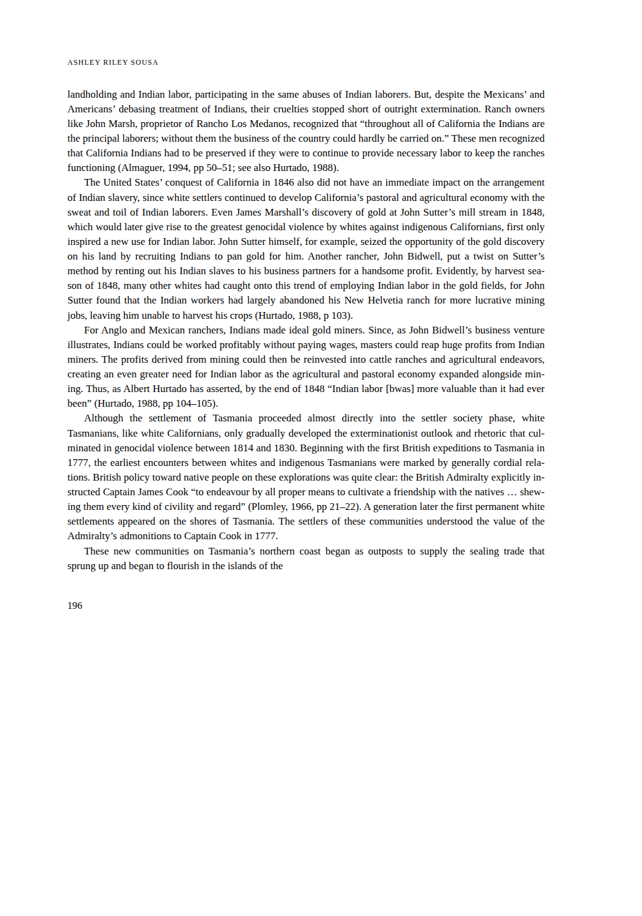Ashley Riley Sousa
landholding and Indian labor, participating in the same abuses of Indian laborers. But, despite the Mexicans’ and Americans’ debasing treatment of Indians, their cruelties stopped short of outright extermination. Ranch owners like John Marsh, proprietor of Rancho Los Medanos, recognized that “throughout all of California the Indians are the principal laborers; without them the business of the country could hardly be carried on.” These men recognized that California Indians had to be preserved if they were to continue to provide necessary labor to keep the ranches functioning (Almaguer, 1994, pp 50–51; see also Hurtado, 1988).
The United States’ conquest of California in 1846 also did not have an immediate impact on the arrangement of Indian slavery, since white settlers continued to develop California’s pastoral and agricultural economy with the sweat and toil of Indian laborers. Even James Marshall’s discovery of gold at John Sutter’s mill stream in 1848, which would later give rise to the greatest genocidal violence by whites against indigenous Californians, first only inspired a new use for Indian labor. John Sutter himself, for example, seized the opportunity of the gold discovery on his land by recruiting Indians to pan gold for him. Another rancher, John Bidwell, put a twist on Sutter’s method by renting out his Indian slaves to his business partners for a handsome profit. Evidently, by harvest season of 1848, many other whites had caught onto this trend of employing Indian labor in the gold fields, for John Sutter found that the Indian workers had largely abandoned his New Helvetia ranch for more lucrative mining jobs, leaving him unable to harvest his crops (Hurtado, 1988, p 103).
For Anglo and Mexican ranchers, Indians made ideal gold miners. Since, as John Bidwell’s business venture illustrates, Indians could be worked profitably without paying wages, masters could reap huge profits from Indian miners. The profits derived from mining could then be reinvested into cattle ranches and agricultural endeavors, creating an even greater need for Indian labor as the agricultural and pastoral economy expanded alongside mining. Thus, as Albert Hurtado has asserted, by the end of 1848 “Indian labor [bwas] more valuable than it had ever been” (Hurtado, 1988, pp 104–105).
Although the settlement of Tasmania proceeded almost directly into the settler society phase, white Tasmanians, like white Californians, only gradually developed the exterminationist outlook and rhetoric that culminated in genocidal violence between 1814 and 1830. Beginning with the first British expeditions to Tasmania in 1777, the earliest encounters between whites and indigenous Tasmanians were marked by generally cordial relations. British policy toward native people on these explorations was quite clear: the British Admiralty explicitly instructed Captain James Cook “to endeavour by all proper means to cultivate a friendship with the natives … shewing them every kind of civility and regard” (Plomley, 1966, pp 21–22). A generation later the first permanent white settlements appeared on the shores of Tasmania. The settlers of these communities understood the value of the Admiralty’s admonitions to Captain Cook in 1777.
These new communities on Tasmania’s northern coast began as outposts to supply the sealing trade that sprung up and began to flourish in the islands of the
196